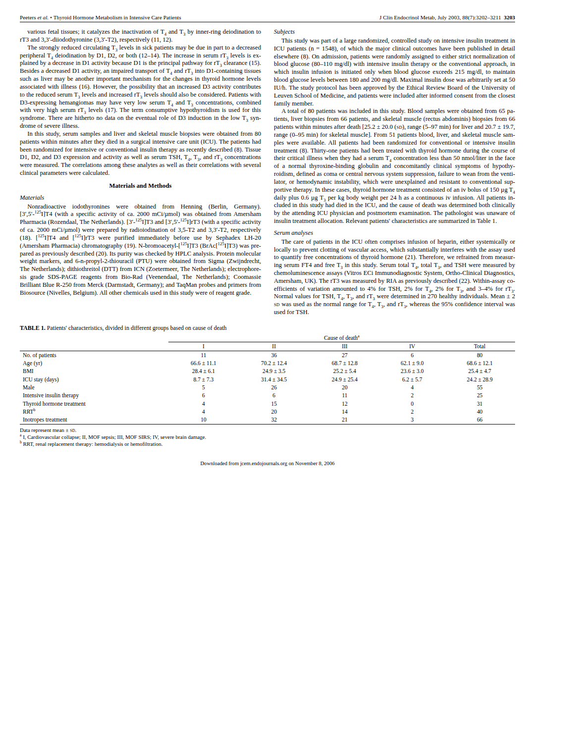Peeters et al. • Thyroid Hormone Metabolism in Intensive Care Patients
J Clin Endocrinol Metab, July 2003, 88(7):3202–3211 3203
various fetal tissues; it catalyzes the inactivation of T4 and T3 by inner-ring deiodination to rT3 and 3,3′-diiodothyronine (3,3′-T2), respectively (11, 12).
The strongly reduced circulating T3 levels in sick patients may be due in part to a decreased peripheral T4 deiodination by D1, D2, or both (12–14). The increase in serum rT3 levels is explained by a decrease in D1 activity because D1 is the principal pathway for rT3 clearance (15). Besides a decreased D1 activity, an impaired transport of T4 and rT3 into D1-containing tissues such as liver may be another important mechanism for the changes in thyroid hormone levels associated with illness (16). However, the possibility that an increased D3 activity contributes to the reduced serum T3 levels and increased rT3 levels should also be considered. Patients with D3-expressing hemangiomas may have very low serum T4 and T3 concentrations, combined with very high serum rT3 levels (17). The term consumptive hypothyroidism is used for this syndrome. There are hitherto no data on the eventual role of D3 induction in the low T3 syndrome of severe illness.
In this study, serum samples and liver and skeletal muscle biopsies were obtained from 80 patients within minutes after they died in a surgical intensive care unit (ICU). The patients had been randomized for intensive or conventional insulin therapy as recently described (8). Tissue D1, D2, and D3 expression and activity as well as serum TSH, T4, T3, and rT3 concentrations were measured. The correlations among these analytes as well as their correlations with several clinical parameters were calculated.
Materials and Methods
Materials
Nonradioactive iodothyronines were obtained from Henning (Berlin, Germany). [3′,5′-125I]T4 (with a specific activity of ca. 2000 mCi/µmol) was obtained from Amersham Pharmacia (Rozendaal, The Netherlands). [3′-125I]T3 and [3′,5′-125I]rT3 (with a specific activity of ca. 2000 mCi/µmol) were prepared by radioiodination of 3,5-T2 and 3,3′-T2, respectively (18). [125I]T4 and [125I]rT3 were purified immediately before use by Sephadex LH-20 (Amersham Pharmacia) chromatography (19). N-bromoacetyl-[125I]T3 (BrAc[125I]T3) was prepared as previously described (20). Its purity was checked by HPLC analysis. Protein molecular weight markers, and 6-n-propyl-2-thiouracil (PTU) were obtained from Sigma (Zwijndrecht, The Netherlands); dithiothreitol (DTT) from ICN (Zoetermeer, The Netherlands); electrophoresis grade SDS-PAGE reagents from Bio-Rad (Veenendaal, The Netherlands); Coomassie Brilliant Blue R-250 from Merck (Darmstadt, Germany); and TaqMan probes and primers from Biosource (Nivelles, Belgium). All other chemicals used in this study were of reagent grade.
Subjects
This study was part of a large randomized, controlled study on intensive insulin treatment in ICU patients (n = 1548), of which the major clinical outcomes have been published in detail elsewhere (8). On admission, patients were randomly assigned to either strict normalization of blood glucose (80–110 mg/dl) with intensive insulin therapy or the conventional approach, in which insulin infusion is initiated only when blood glucose exceeds 215 mg/dl, to maintain blood glucose levels between 180 and 200 mg/dl. Maximal insulin dose was arbitrarily set at 50 IU/h. The study protocol has been approved by the Ethical Review Board of the University of Leuven School of Medicine, and patients were included after informed consent from the closest family member.
A total of 80 patients was included in this study. Blood samples were obtained from 65 patients, liver biopsies from 66 patients, and skeletal muscle (rectus abdominis) biopsies from 66 patients within minutes after death [25.2 ± 20.0 (sd), range (5–97 min) for liver and 20.7 ± 19.7, range (0–95 min) for skeletal muscle]. From 51 patients blood, liver, and skeletal muscle samples were available. All patients had been randomized for conventional or intensive insulin treatment (8). Thirty-one patients had been treated with thyroid hormone during the course of their critical illness when they had a serum T4 concentration less than 50 nmol/liter in the face of a normal thyroxine-binding globulin and concomitantly clinical symptoms of hypothyroidism, defined as coma or central nervous system suppression, failure to wean from the ventilator, or hemodynamic instability, which were unexplained and resistant to conventional supportive therapy. In these cases, thyroid hormone treatment consisted of an iv bolus of 150 µg T4 daily plus 0.6 µg T3 per kg body weight per 24 h as a continuous iv infusion. All patients included in this study had died in the ICU, and the cause of death was determined both clinically by the attending ICU physician and postmortem examination. The pathologist was unaware of insulin treatment allocation. Relevant patients' characteristics are summarized in Table 1.
Serum analyses
The care of patients in the ICU often comprises infusion of heparin, either systemically or locally to prevent clotting of vascular access, which substantially interferes with the assay used to quantify free concentrations of thyroid hormone (21). Therefore, we refrained from measuring serum FT4 and free T3 in this study. Serum total T4, total T3, and TSH were measured by chemoluminescence assays (Vitros ECi Immunodiagnostic System, Ortho-Clinical Diagnostics, Amersham, UK). The rT3 was measured by RIA as previously described (22). Within-assay coefficients of variation amounted to 4% for TSH, 2% for T4, 2% for T3, and 3–4% for rT3. Normal values for TSH, T4, T3, and rT3 were determined in 270 healthy individuals. Mean ± 2 sd was used as the normal range for T4, T3, and rT3, whereas the 95% confidence interval was used for TSH.
TABLE 1. Patients' characteristics, divided in different groups based on cause of death
| | Cause of death a |
| | I | II | III | IV | Total |
| No. of patients | 11 | 36 | 27 | 6 | 80 |
| Age (yr) | 66.6 ± 11.1 | 70.2 ± 12.4 | 68.7 ± 12.8 | 62.1 ± 9.0 | 68.6 ± 12.1 |
| BMI | 28.4 ± 6.1 | 24.9 ± 3.5 | 25.2 ± 5.4 | 23.6 ± 3.0 | 25.4 ± 4.7 |
| ICU stay (days) | 8.7 ± 7.3 | 31.4 ± 34.5 | 24.9 ± 25.4 | 6.2 ± 5.7 | 24.2 ± 28.9 |
| Male | 5 | 26 | 20 | 4 | 55 |
| Intensive insulin therapy | 6 | 6 | 11 | 2 | 25 |
| Thyroid hormone treatment | 4 | 15 | 12 | 0 | 31 |
| RRT b | 4 | 20 | 14 | 2 | 40 |
| Inotropes treatment | 10 | 32 | 21 | 3 | 66 |
Data represent mean ± sd.
a I, Cardiovascular collapse; II, MOF sepsis; III, MOF SIRS; IV, severe brain damage.
b RRT, renal replacement therapy: hemodialysis or hemofiltration.
Downloaded from jcem.endojournals.org on November 8, 2006